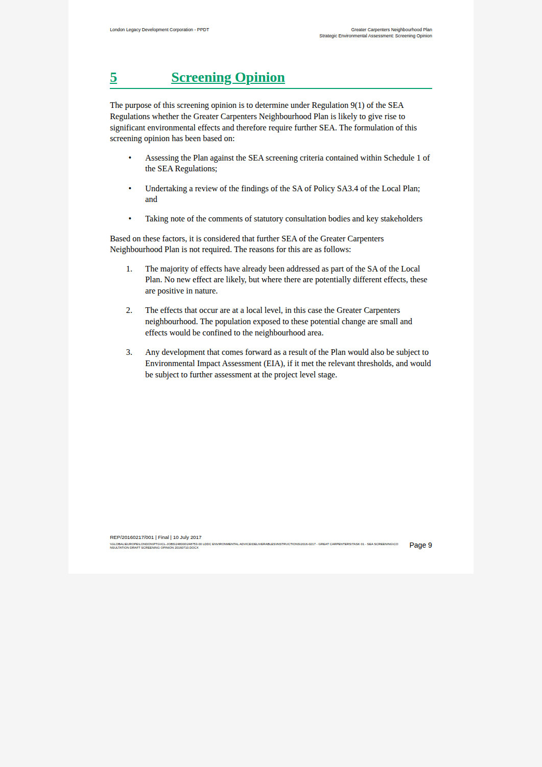London Legacy Development Corporation - PPDT
Greater Carpenters Neighbourhood Plan
Strategic Environmental Assessment: Screening Opinion
5 Screening Opinion
The purpose of this screening opinion is to determine under Regulation 9(1) of the SEA Regulations whether the Greater Carpenters Neighbourhood Plan is likely to give rise to significant environmental effects and therefore require further SEA. The formulation of this screening opinion has been based on:
Assessing the Plan against the SEA screening criteria contained within Schedule 1 of the SEA Regulations;
Undertaking a review of the findings of the SA of Policy SA3.4 of the Local Plan; and
Taking note of the comments of statutory consultation bodies and key stakeholders
Based on these factors, it is considered that further SEA of the Greater Carpenters Neighbourhood Plan is not required. The reasons for this are as follows:
The majority of effects have already been addressed as part of the SA of the Local Plan. No new effect are likely, but where there are potentially different effects, these are positive in nature.
The effects that occur are at a local level, in this case the Greater Carpenters neighbourhood. The population exposed to these potential change are small and effects would be confined to the neighbourhood area.
Any development that comes forward as a result of the Plan would also be subject to Environmental Impact Assessment (EIA), if it met the relevant thresholds, and would be subject to further assessment at the project level stage.
REP/20160217/001 | Final | 10 July 2017 \\GLOBAL\EUROPE\LONDON\PTG\ICL-JOBS\248000\248753-00 LDDC ENVIRONMENTAL ADVICE\DELIVERABLES\INSTRUCTIONS\2016-0217 - GREAT CARPENTERS\TASK 01 - SEA SCREENING\CONSULTATION DRAFT SCREENING OPINION 20160710.DOCX
Page 9